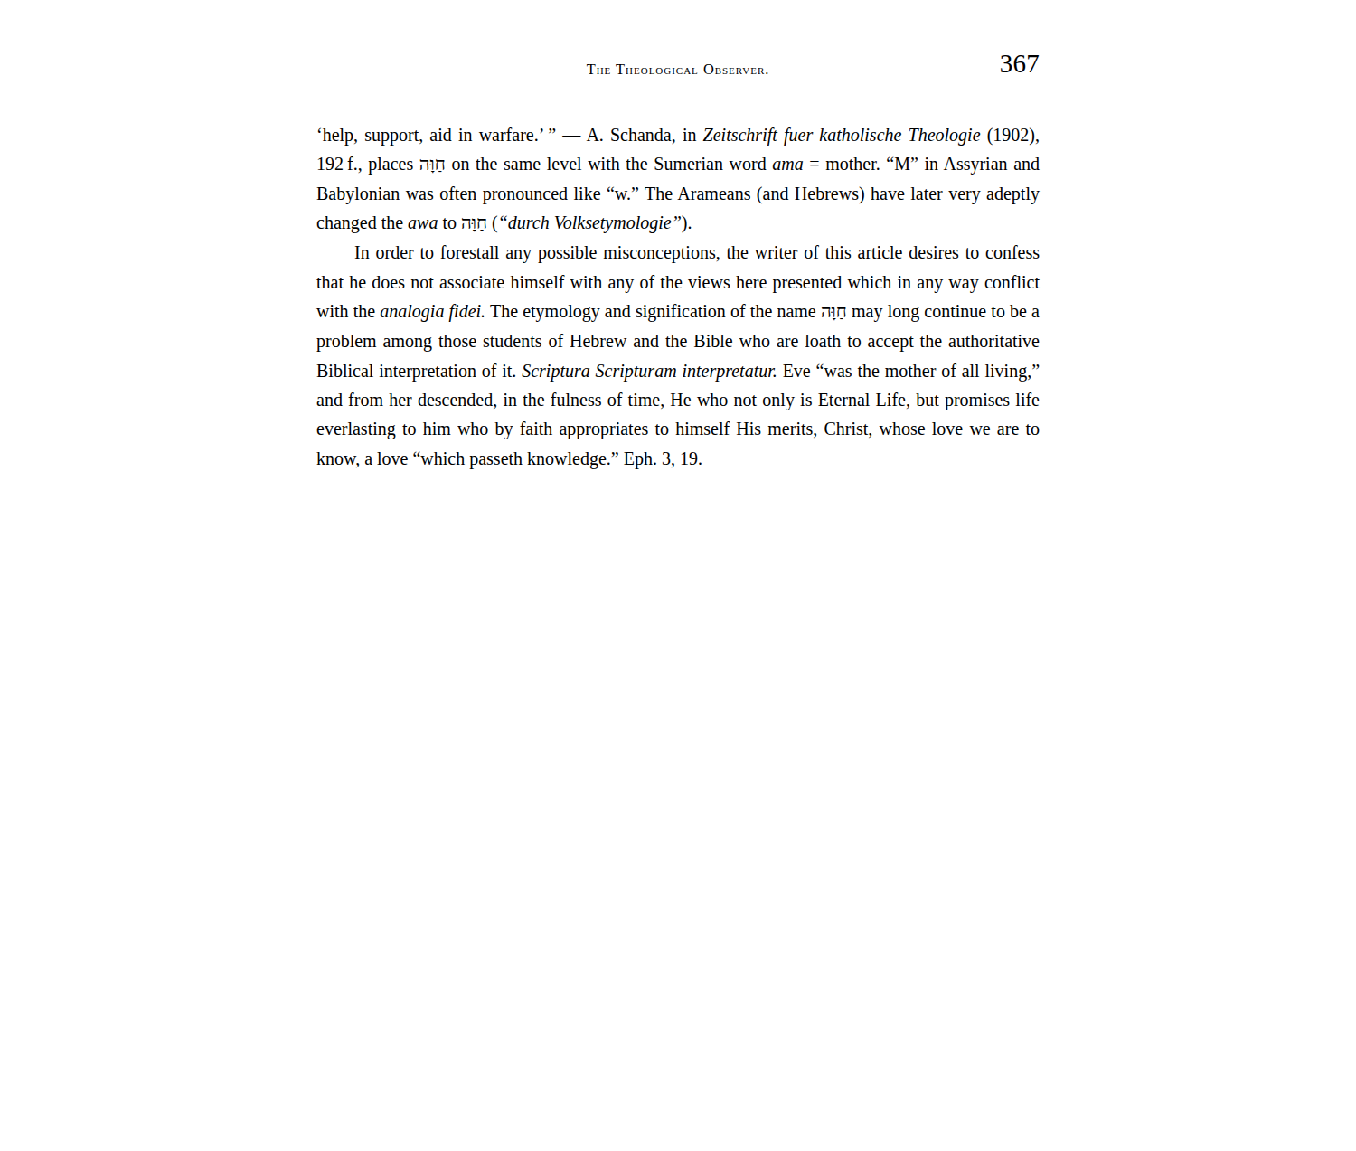The Theological Observer. 367
‘help, support, aid in warfare.’ ” — A. Schanda, in Zeitschrift fuer katholische Theologie (1902), 192 f., places חַוָּה on the same level with the Sumerian word ama = mother. “M” in Assyrian and Babylonian was often pronounced like “w.” The Arameans (and Hebrews) have later very adeptly changed the awa to חַוָּה (“durch Volksetymologie”).
In order to forestall any possible misconceptions, the writer of this article desires to confess that he does not associate himself with any of the views here presented which in any way conflict with the analogia fidei. The etymology and signification of the name חַוָּה may long continue to be a problem among those students of Hebrew and the Bible who are loath to accept the authoritative Biblical interpretation of it. Scriptura Scripturam interpretatur. Eve “was the mother of all living,” and from her descended, in the fulness of time, He who not only is Eternal Life, but promises life everlasting to him who by faith appropriates to himself His merits, Christ, whose love we are to know, a love “which passeth knowledge.” Eph. 3, 19.